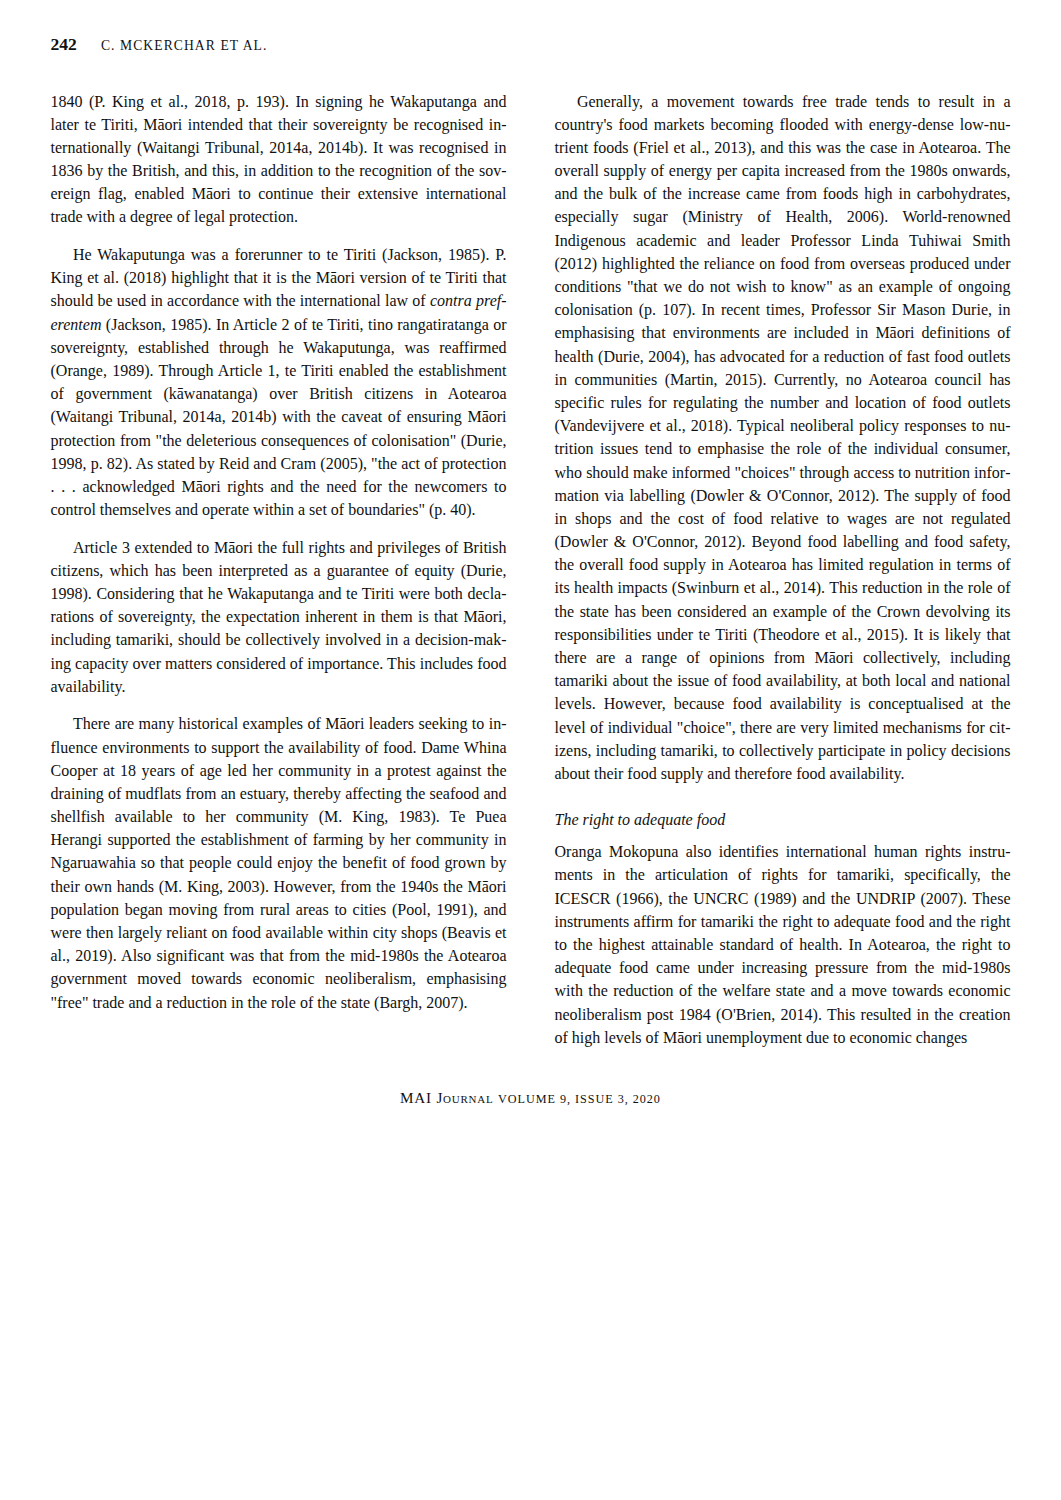242 C. McKerchar et al.
1840 (P. King et al., 2018, p. 193). In signing he Wakaputanga and later te Tiriti, Māori intended that their sovereignty be recognised internationally (Waitangi Tribunal, 2014a, 2014b). It was recognised in 1836 by the British, and this, in addition to the recognition of the sovereign flag, enabled Māori to continue their extensive international trade with a degree of legal protection.
He Wakaputunga was a forerunner to te Tiriti (Jackson, 1985). P. King et al. (2018) highlight that it is the Māori version of te Tiriti that should be used in accordance with the international law of contra preferentem (Jackson, 1985). In Article 2 of te Tiriti, tino rangatiratanga or sovereignty, established through he Wakaputunga, was reaffirmed (Orange, 1989). Through Article 1, te Tiriti enabled the establishment of government (kāwanatanga) over British citizens in Aotearoa (Waitangi Tribunal, 2014a, 2014b) with the caveat of ensuring Māori protection from "the deleterious consequences of colonisation" (Durie, 1998, p. 82). As stated by Reid and Cram (2005), "the act of protection . . . acknowledged Māori rights and the need for the newcomers to control themselves and operate within a set of boundaries" (p. 40).
Article 3 extended to Māori the full rights and privileges of British citizens, which has been interpreted as a guarantee of equity (Durie, 1998). Considering that he Wakaputanga and te Tiriti were both declarations of sovereignty, the expectation inherent in them is that Māori, including tamariki, should be collectively involved in a decision-making capacity over matters considered of importance. This includes food availability.
There are many historical examples of Māori leaders seeking to influence environments to support the availability of food. Dame Whina Cooper at 18 years of age led her community in a protest against the draining of mudflats from an estuary, thereby affecting the seafood and shellfish available to her community (M. King, 1983). Te Puea Herangi supported the establishment of farming by her community in Ngaruawahia so that people could enjoy the benefit of food grown by their own hands (M. King, 2003). However, from the 1940s the Māori population began moving from rural areas to cities (Pool, 1991), and were then largely reliant on food available within city shops (Beavis et al., 2019). Also significant was that from the mid-1980s the Aotearoa government moved towards economic neoliberalism, emphasising "free" trade and a reduction in the role of the state (Bargh, 2007).
Generally, a movement towards free trade tends to result in a country's food markets becoming flooded with energy-dense low-nutrient foods (Friel et al., 2013), and this was the case in Aotearoa. The overall supply of energy per capita increased from the 1980s onwards, and the bulk of the increase came from foods high in carbohydrates, especially sugar (Ministry of Health, 2006). World-renowned Indigenous academic and leader Professor Linda Tuhiwai Smith (2012) highlighted the reliance on food from overseas produced under conditions "that we do not wish to know" as an example of ongoing colonisation (p. 107). In recent times, Professor Sir Mason Durie, in emphasising that environments are included in Māori definitions of health (Durie, 2004), has advocated for a reduction of fast food outlets in communities (Martin, 2015). Currently, no Aotearoa council has specific rules for regulating the number and location of food outlets (Vandevijvere et al., 2018). Typical neoliberal policy responses to nutrition issues tend to emphasise the role of the individual consumer, who should make informed "choices" through access to nutrition information via labelling (Dowler & O'Connor, 2012). The supply of food in shops and the cost of food relative to wages are not regulated (Dowler & O'Connor, 2012). Beyond food labelling and food safety, the overall food supply in Aotearoa has limited regulation in terms of its health impacts (Swinburn et al., 2014). This reduction in the role of the state has been considered an example of the Crown devolving its responsibilities under te Tiriti (Theodore et al., 2015). It is likely that there are a range of opinions from Māori collectively, including tamariki about the issue of food availability, at both local and national levels. However, because food availability is conceptualised at the level of individual "choice", there are very limited mechanisms for citizens, including tamariki, to collectively participate in policy decisions about their food supply and therefore food availability.
The right to adequate food
Oranga Mokopuna also identifies international human rights instruments in the articulation of rights for tamariki, specifically, the ICESCR (1966), the UNCRC (1989) and the UNDRIP (2007). These instruments affirm for tamariki the right to adequate food and the right to the highest attainable standard of health. In Aotearoa, the right to adequate food came under increasing pressure from the mid-1980s with the reduction of the welfare state and a move towards economic neoliberalism post 1984 (O'Brien, 2014). This resulted in the creation of high levels of Māori unemployment due to economic changes
MAI Journal Volume 9, Issue 3, 2020